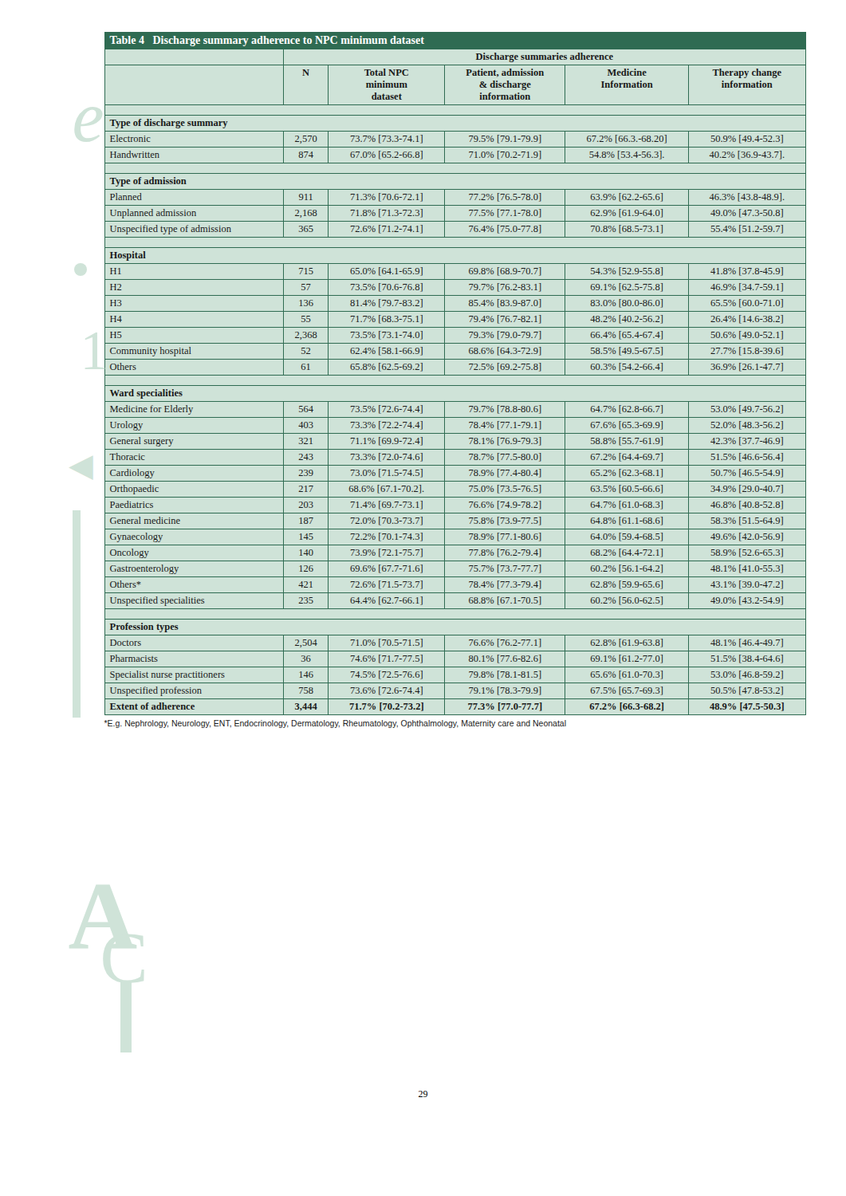e
1
◀
A
C
| Table 4 Discharge summary adherence to NPC minimum dataset |
| | Discharge summaries adherence |
| | N | Total NPC minimum dataset | Patient, admission & discharge information | Medicine Information | Therapy change information |
| Type of discharge summary |
| Electronic | 2,570 | 73.7% [73.3-74.1] | 79.5% [79.1-79.9] | 67.2% [66.3.-68.20] | 50.9% [49.4-52.3] |
| Handwritten | 874 | 67.0% [65.2-66.8] | 71.0% [70.2-71.9] | 54.8% [53.4-56.3]. | 40.2% [36.9-43.7]. |
| Type of admission |
| Planned | 911 | 71.3% [70.6-72.1] | 77.2% [76.5-78.0] | 63.9% [62.2-65.6] | 46.3% [43.8-48.9]. |
| Unplanned admission | 2,168 | 71.8% [71.3-72.3] | 77.5% [77.1-78.0] | 62.9% [61.9-64.0] | 49.0% [47.3-50.8] |
| Unspecified type of admission | 365 | 72.6% [71.2-74.1] | 76.4% [75.0-77.8] | 70.8% [68.5-73.1] | 55.4% [51.2-59.7] |
| Hospital |
| H1 | 715 | 65.0% [64.1-65.9] | 69.8% [68.9-70.7] | 54.3% [52.9-55.8] | 41.8% [37.8-45.9] |
| H2 | 57 | 73.5% [70.6-76.8] | 79.7% [76.2-83.1] | 69.1% [62.5-75.8] | 46.9% [34.7-59.1] |
| H3 | 136 | 81.4% [79.7-83.2] | 85.4% [83.9-87.0] | 83.0% [80.0-86.0] | 65.5% [60.0-71.0] |
| H4 | 55 | 71.7% [68.3-75.1] | 79.4% [76.7-82.1] | 48.2% [40.2-56.2] | 26.4% [14.6-38.2] |
| H5 | 2,368 | 73.5% [73.1-74.0] | 79.3% [79.0-79.7] | 66.4% [65.4-67.4] | 50.6% [49.0-52.1] |
| Community hospital | 52 | 62.4% [58.1-66.9] | 68.6% [64.3-72.9] | 58.5% [49.5-67.5] | 27.7% [15.8-39.6] |
| Others | 61 | 65.8% [62.5-69.2] | 72.5% [69.2-75.8] | 60.3% [54.2-66.4] | 36.9% [26.1-47.7] |
| Ward specialities |
| Medicine for Elderly | 564 | 73.5% [72.6-74.4] | 79.7% [78.8-80.6] | 64.7% [62.8-66.7] | 53.0% [49.7-56.2] |
| Urology | 403 | 73.3% [72.2-74.4] | 78.4% [77.1-79.1] | 67.6% [65.3-69.9] | 52.0% [48.3-56.2] |
| General surgery | 321 | 71.1% [69.9-72.4] | 78.1% [76.9-79.3] | 58.8% [55.7-61.9] | 42.3% [37.7-46.9] |
| Thoracic | 243 | 73.3% [72.0-74.6] | 78.7% [77.5-80.0] | 67.2% [64.4-69.7] | 51.5% [46.6-56.4] |
| Cardiology | 239 | 73.0% [71.5-74.5] | 78.9% [77.4-80.4] | 65.2% [62.3-68.1] | 50.7% [46.5-54.9] |
| Orthopaedic | 217 | 68.6% [67.1-70.2]. | 75.0% [73.5-76.5] | 63.5% [60.5-66.6] | 34.9% [29.0-40.7] |
| Paediatrics | 203 | 71.4% [69.7-73.1] | 76.6% [74.9-78.2] | 64.7% [61.0-68.3] | 46.8% [40.8-52.8] |
| General medicine | 187 | 72.0% [70.3-73.7] | 75.8% [73.9-77.5] | 64.8% [61.1-68.6] | 58.3% [51.5-64.9] |
| Gynaecology | 145 | 72.2% [70.1-74.3] | 78.9% [77.1-80.6] | 64.0% [59.4-68.5] | 49.6% [42.0-56.9] |
| Oncology | 140 | 73.9% [72.1-75.7] | 77.8% [76.2-79.4] | 68.2% [64.4-72.1] | 58.9% [52.6-65.3] |
| Gastroenterology | 126 | 69.6% [67.7-71.6] | 75.7% [73.7-77.7] | 60.2% [56.1-64.2] | 48.1% [41.0-55.3] |
| Others* | 421 | 72.6% [71.5-73.7] | 78.4% [77.3-79.4] | 62.8% [59.9-65.6] | 43.1% [39.0-47.2] |
| Unspecified specialities | 235 | 64.4% [62.7-66.1] | 68.8% [67.1-70.5] | 60.2% [56.0-62.5] | 49.0% [43.2-54.9] |
| Profession types |
| Doctors | 2,504 | 71.0% [70.5-71.5] | 76.6% [76.2-77.1] | 62.8% [61.9-63.8] | 48.1% [46.4-49.7] |
| Pharmacists | 36 | 74.6% [71.7-77.5] | 80.1% [77.6-82.6] | 69.1% [61.2-77.0] | 51.5% [38.4-64.6] |
| Specialist nurse practitioners | 146 | 74.5% [72.5-76.6] | 79.8% [78.1-81.5] | 65.6% [61.0-70.3] | 53.0% [46.8-59.2] |
| Unspecified profession | 758 | 73.6% [72.6-74.4] | 79.1% [78.3-79.9] | 67.5% [65.7-69.3] | 50.5% [47.8-53.2] |
| Extent of adherence | 3,444 | 71.7% [70.2-73.2] | 77.3% [77.0-77.7] | 67.2% [66.3-68.2] | 48.9% [47.5-50.3] |
*E.g. Nephrology, Neurology, ENT, Endocrinology, Dermatology, Rheumatology, Ophthalmology, Maternity care and Neonatal
29